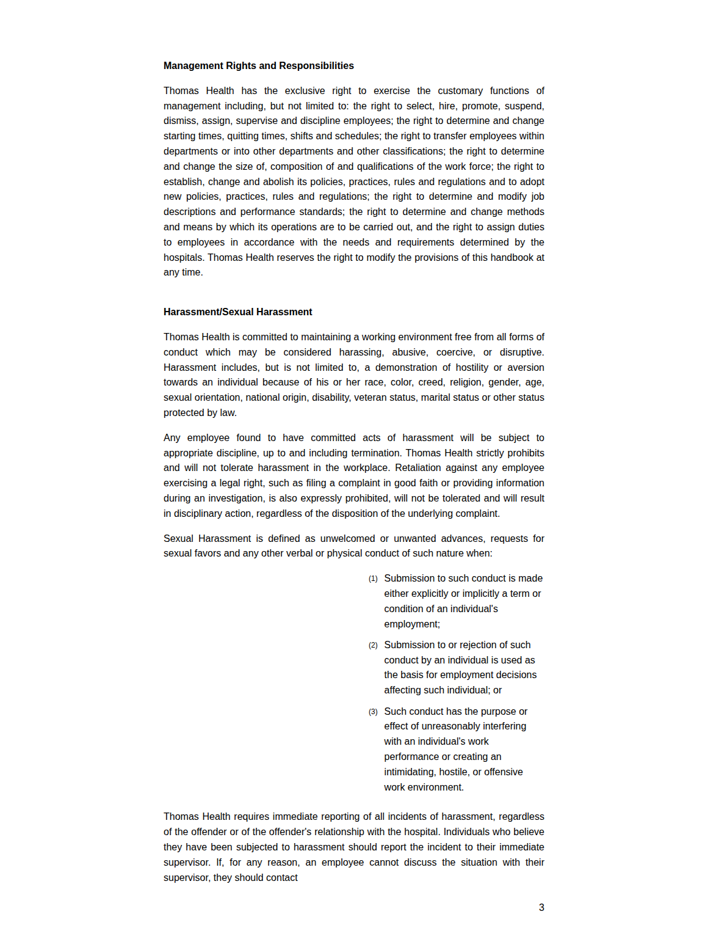Management Rights and Responsibilities
Thomas Health has the exclusive right to exercise the customary functions of management including, but not limited to: the right to select, hire, promote, suspend, dismiss, assign, supervise and discipline employees; the right to determine and change starting times, quitting times, shifts and schedules; the right to transfer employees within departments or into other departments and other classifications; the right to determine and change the size of, composition of and qualifications of the work force; the right to establish, change and abolish its policies, practices, rules and regulations and to adopt new policies, practices, rules and regulations; the right to determine and modify job descriptions and performance standards; the right to determine and change methods and means by which its operations are to be carried out, and the right to assign duties to employees in accordance with the needs and requirements determined by the hospitals. Thomas Health reserves the right to modify the provisions of this handbook at any time.
Harassment/Sexual Harassment
Thomas Health is committed to maintaining a working environment free from all forms of conduct which may be considered harassing, abusive, coercive, or disruptive. Harassment includes, but is not limited to, a demonstration of hostility or aversion towards an individual because of his or her race, color, creed, religion, gender, age, sexual orientation, national origin, disability, veteran status, marital status or other status protected by law.
Any employee found to have committed acts of harassment will be subject to appropriate discipline, up to and including termination. Thomas Health strictly prohibits and will not tolerate harassment in the workplace. Retaliation against any employee exercising a legal right, such as filing a complaint in good faith or providing information during an investigation, is also expressly prohibited, will not be tolerated and will result in disciplinary action, regardless of the disposition of the underlying complaint.
Sexual Harassment is defined as unwelcomed or unwanted advances, requests for sexual favors and any other verbal or physical conduct of such nature when:
Submission to such conduct is made either explicitly or implicitly a term or condition of an individual's employment;
Submission to or rejection of such conduct by an individual is used as the basis for employment decisions affecting such individual; or
Such conduct has the purpose or effect of unreasonably interfering with an individual's work performance or creating an intimidating, hostile, or offensive work environment.
Thomas Health requires immediate reporting of all incidents of harassment, regardless of the offender or of the offender's relationship with the hospital. Individuals who believe they have been subjected to harassment should report the incident to their immediate supervisor. If, for any reason, an employee cannot discuss the situation with their supervisor, they should contact
3